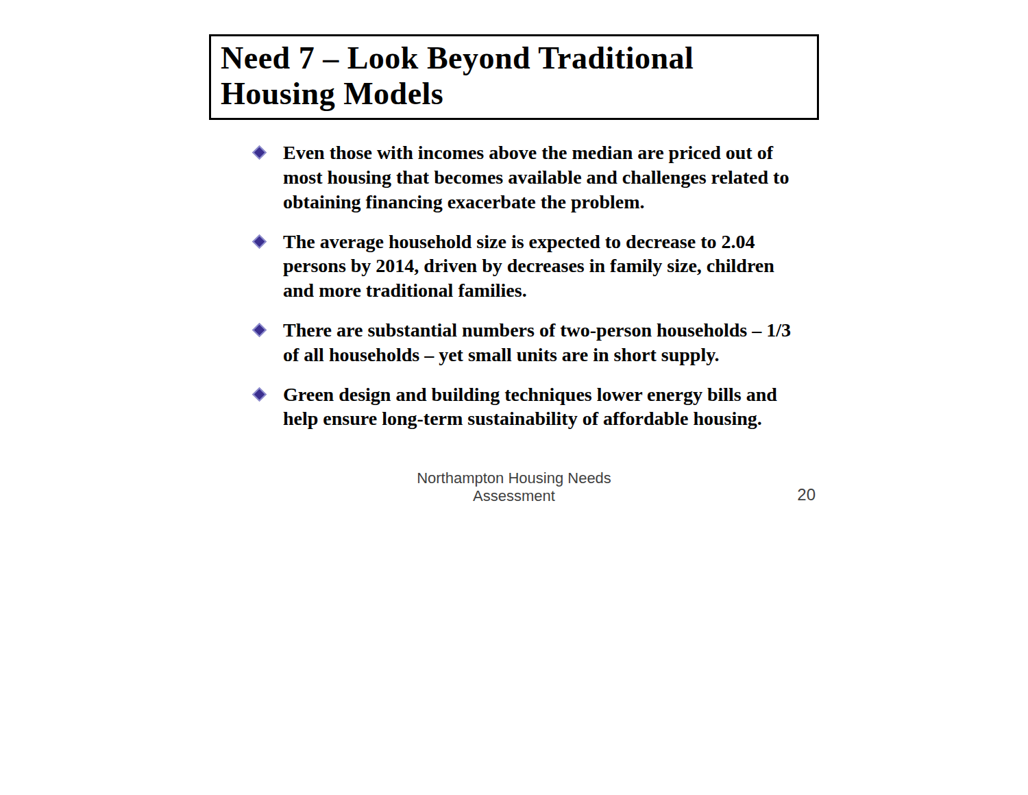Need 7 – Look Beyond Traditional Housing Models
Even those with incomes above the median are priced out of most housing that becomes available and challenges related to obtaining financing exacerbate the problem.
The average household size is expected to decrease to 2.04 persons by 2014, driven by decreases in family size, children and more traditional families.
There are substantial numbers of two-person households – 1/3 of all households – yet small units are in short supply.
Green design and building techniques lower energy bills and help ensure long-term sustainability of affordable housing.
Northampton Housing Needs
Assessment
20